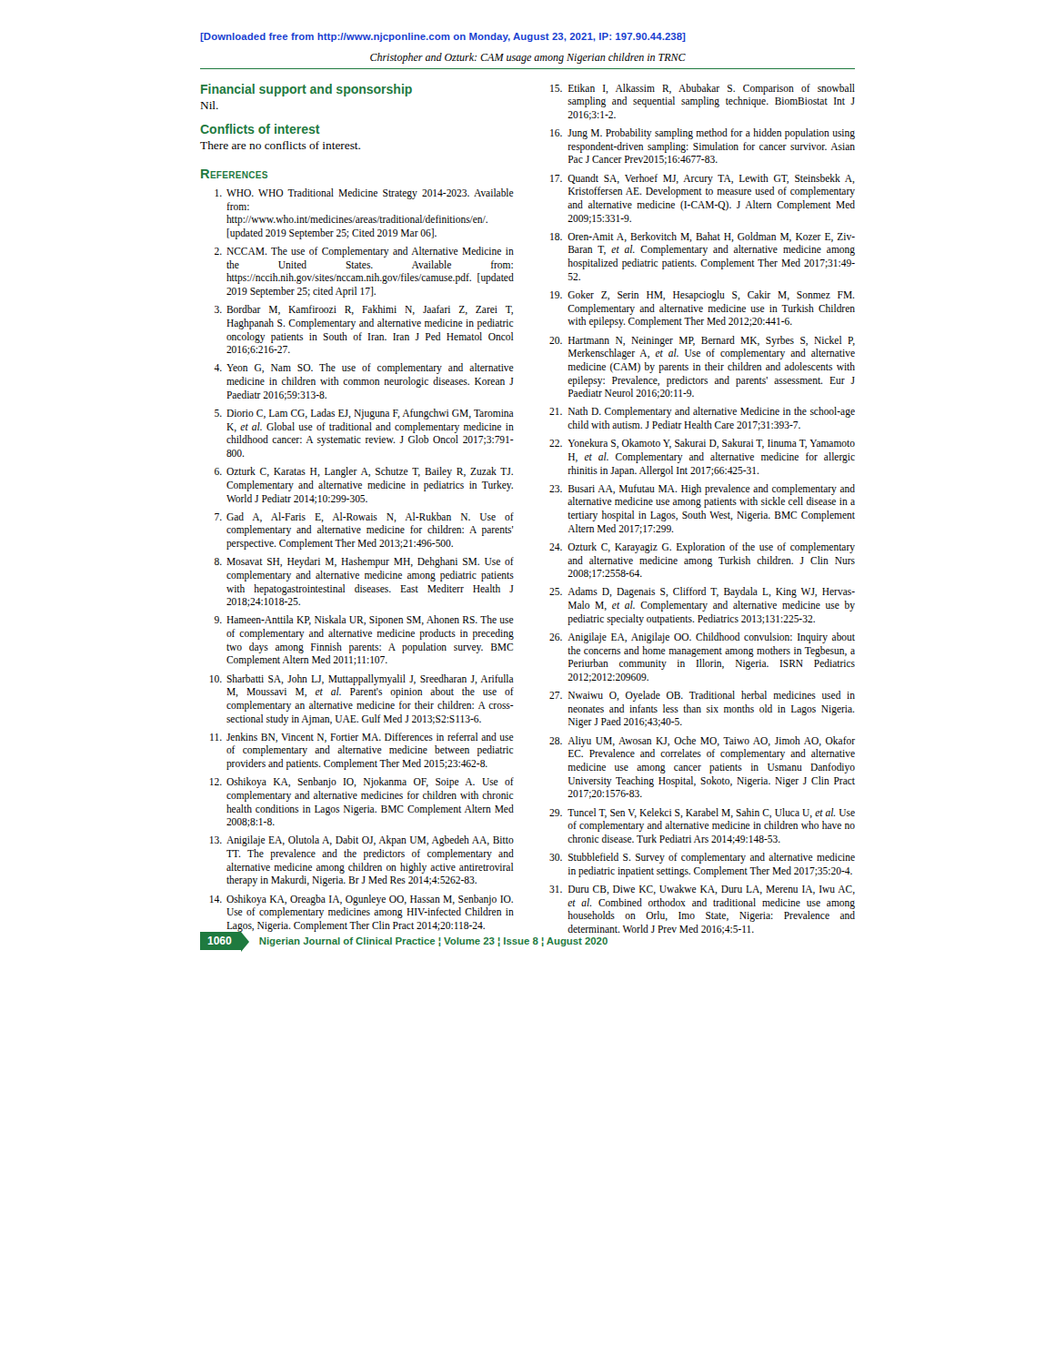[Downloaded free from http://www.njcponline.com on Monday, August 23, 2021, IP: 197.90.44.238]
Christopher and Ozturk: CAM usage among Nigerian children in TRNC
Financial support and sponsorship
Nil.
Conflicts of interest
There are no conflicts of interest.
References
WHO. WHO Traditional Medicine Strategy 2014-2023. Available from: http://www.who.int/medicines/areas/traditional/definitions/en/. [updated 2019 September 25; Cited 2019 Mar 06].
NCCAM. The use of Complementary and Alternative Medicine in the United States. Available from: https://nccih.nih.gov/sites/nccam.nih.gov/files/camuse.pdf. [updated 2019 September 25; cited April 17].
Bordbar M, Kamfiroozi R, Fakhimi N, Jaafari Z, Zarei T, Haghpanah S. Complementary and alternative medicine in pediatric oncology patients in South of Iran. Iran J Ped Hematol Oncol 2016;6:216-27.
Yeon G, Nam SO. The use of complementary and alternative medicine in children with common neurologic diseases. Korean J Paediatr 2016;59:313-8.
Diorio C, Lam CG, Ladas EJ, Njuguna F, Afungchwi GM, Taromina K, et al. Global use of traditional and complementary medicine in childhood cancer: A systematic review. J Glob Oncol 2017;3:791-800.
Ozturk C, Karatas H, Langler A, Schutze T, Bailey R, Zuzak TJ. Complementary and alternative medicine in pediatrics in Turkey. World J Pediatr 2014;10:299-305.
Gad A, Al-Faris E, Al-Rowais N, Al-Rukban N. Use of complementary and alternative medicine for children: A parents' perspective. Complement Ther Med 2013;21:496-500.
Mosavat SH, Heydari M, Hashempur MH, Dehghani SM. Use of complementary and alternative medicine among pediatric patients with hepatogastrointestinal diseases. East Mediterr Health J 2018;24:1018-25.
Hameen-Anttila KP, Niskala UR, Siponen SM, Ahonen RS. The use of complementary and alternative medicine products in preceding two days among Finnish parents: A population survey. BMC Complement Altern Med 2011;11:107.
Sharbatti SA, John LJ, Muttappallymyalil J, Sreedharan J, Arifulla M, Moussavi M, et al. Parent's opinion about the use of complementary an alternative medicine for their children: A cross-sectional study in Ajman, UAE. Gulf Med J 2013;S2:S113-6.
Jenkins BN, Vincent N, Fortier MA. Differences in referral and use of complementary and alternative medicine between pediatric providers and patients. Complement Ther Med 2015;23:462-8.
Oshikoya KA, Senbanjo IO, Njokanma OF, Soipe A. Use of complementary and alternative medicines for children with chronic health conditions in Lagos Nigeria. BMC Complement Altern Med 2008;8:1-8.
Anigilaje EA, Olutola A, Dabit OJ, Akpan UM, Agbedeh AA, Bitto TT. The prevalence and the predictors of complementary and alternative medicine among children on highly active antiretroviral therapy in Makurdi, Nigeria. Br J Med Res 2014;4:5262-83.
Oshikoya KA, Oreagba IA, Ogunleye OO, Hassan M, Senbanjo IO. Use of complementary medicines among HIV-infected Children in Lagos, Nigeria. Complement Ther Clin Pract 2014;20:118-24.
Etikan I, Alkassim R, Abubakar S. Comparison of snowball sampling and sequential sampling technique. BiomBiostat Int J 2016;3:1-2.
Jung M. Probability sampling method for a hidden population using respondent-driven sampling: Simulation for cancer survivor. Asian Pac J Cancer Prev2015;16:4677-83.
Quandt SA, Verhoef MJ, Arcury TA, Lewith GT, Steinsbekk A, Kristoffersen AE. Development to measure used of complementary and alternative medicine (I-CAM-Q). J Altern Complement Med 2009;15:331-9.
Oren-Amit A, Berkovitch M, Bahat H, Goldman M, Kozer E, Ziv-Baran T, et al. Complementary and alternative medicine among hospitalized pediatric patients. Complement Ther Med 2017;31:49-52.
Goker Z, Serin HM, Hesapcioglu S, Cakir M, Sonmez FM. Complementary and alternative medicine use in Turkish Children with epilepsy. Complement Ther Med 2012;20:441-6.
Hartmann N, Neininger MP, Bernard MK, Syrbes S, Nickel P, Merkenschlager A, et al. Use of complementary and alternative medicine (CAM) by parents in their children and adolescents with epilepsy: Prevalence, predictors and parents' assessment. Eur J Paediatr Neurol 2016;20:11-9.
Nath D. Complementary and alternative Medicine in the school-age child with autism. J Pediatr Health Care 2017;31:393-7.
Yonekura S, Okamoto Y, Sakurai D, Sakurai T, Iinuma T, Yamamoto H, et al. Complementary and alternative medicine for allergic rhinitis in Japan. Allergol Int 2017;66:425-31.
Busari AA, Mufutau MA. High prevalence and complementary and alternative medicine use among patients with sickle cell disease in a tertiary hospital in Lagos, South West, Nigeria. BMC Complement Altern Med 2017;17:299.
Ozturk C, Karayagiz G. Exploration of the use of complementary and alternative medicine among Turkish children. J Clin Nurs 2008;17:2558-64.
Adams D, Dagenais S, Clifford T, Baydala L, King WJ, Hervas-Malo M, et al. Complementary and alternative medicine use by pediatric specialty outpatients. Pediatrics 2013;131:225-32.
Anigilaje EA, Anigilaje OO. Childhood convulsion: Inquiry about the concerns and home management among mothers in Tegbesun, a Periurban community in Illorin, Nigeria. ISRN Pediatrics 2012;2012:209609.
Nwaiwu O, Oyelade OB. Traditional herbal medicines used in neonates and infants less than six months old in Lagos Nigeria. Niger J Paed 2016;43;40-5.
Aliyu UM, Awosan KJ, Oche MO, Taiwo AO, Jimoh AO, Okafor EC. Prevalence and correlates of complementary and alternative medicine use among cancer patients in Usmanu Danfodiyo University Teaching Hospital, Sokoto, Nigeria. Niger J Clin Pract 2017;20:1576-83.
Tuncel T, Sen V, Kelekci S, Karabel M, Sahin C, Uluca U, et al. Use of complementary and alternative medicine in children who have no chronic disease. Turk Pediatri Ars 2014;49:148-53.
Stubblefield S. Survey of complementary and alternative medicine in pediatric inpatient settings. Complement Ther Med 2017;35:20-4.
Duru CB, Diwe KC, Uwakwe KA, Duru LA, Merenu IA, Iwu AC, et al. Combined orthodox and traditional medicine use among households on Orlu, Imo State, Nigeria: Prevalence and determinant. World J Prev Med 2016;4:5-11.
1060
Nigerian Journal of Clinical Practice ¦ Volume 23 ¦ Issue 8 ¦ August 2020